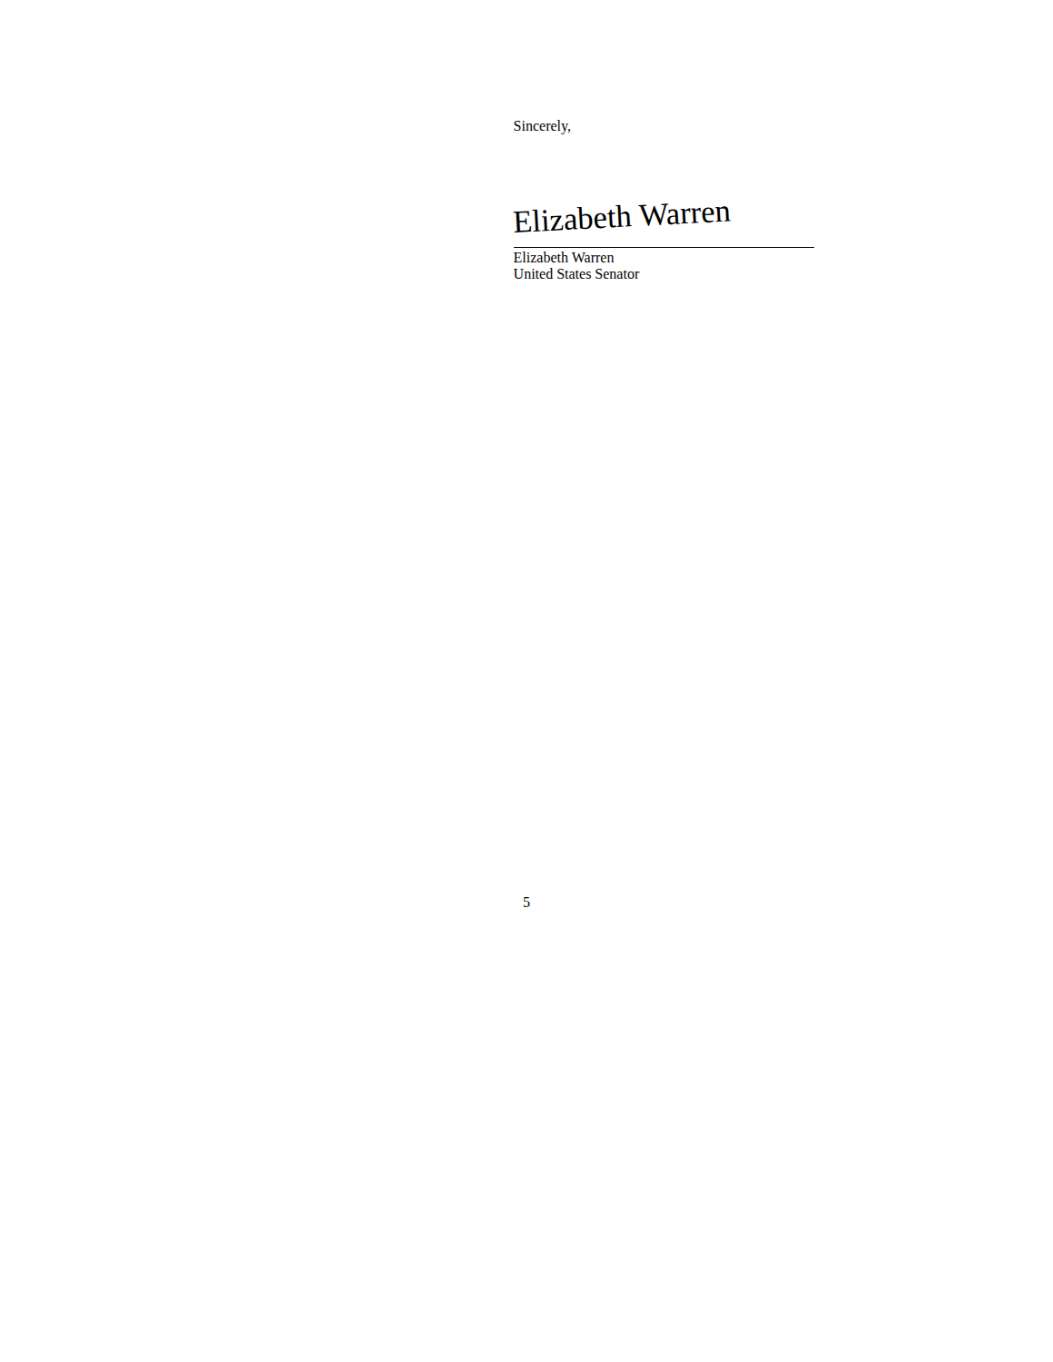Sincerely,
Elizabeth Warren
Elizabeth Warren
United States Senator
5